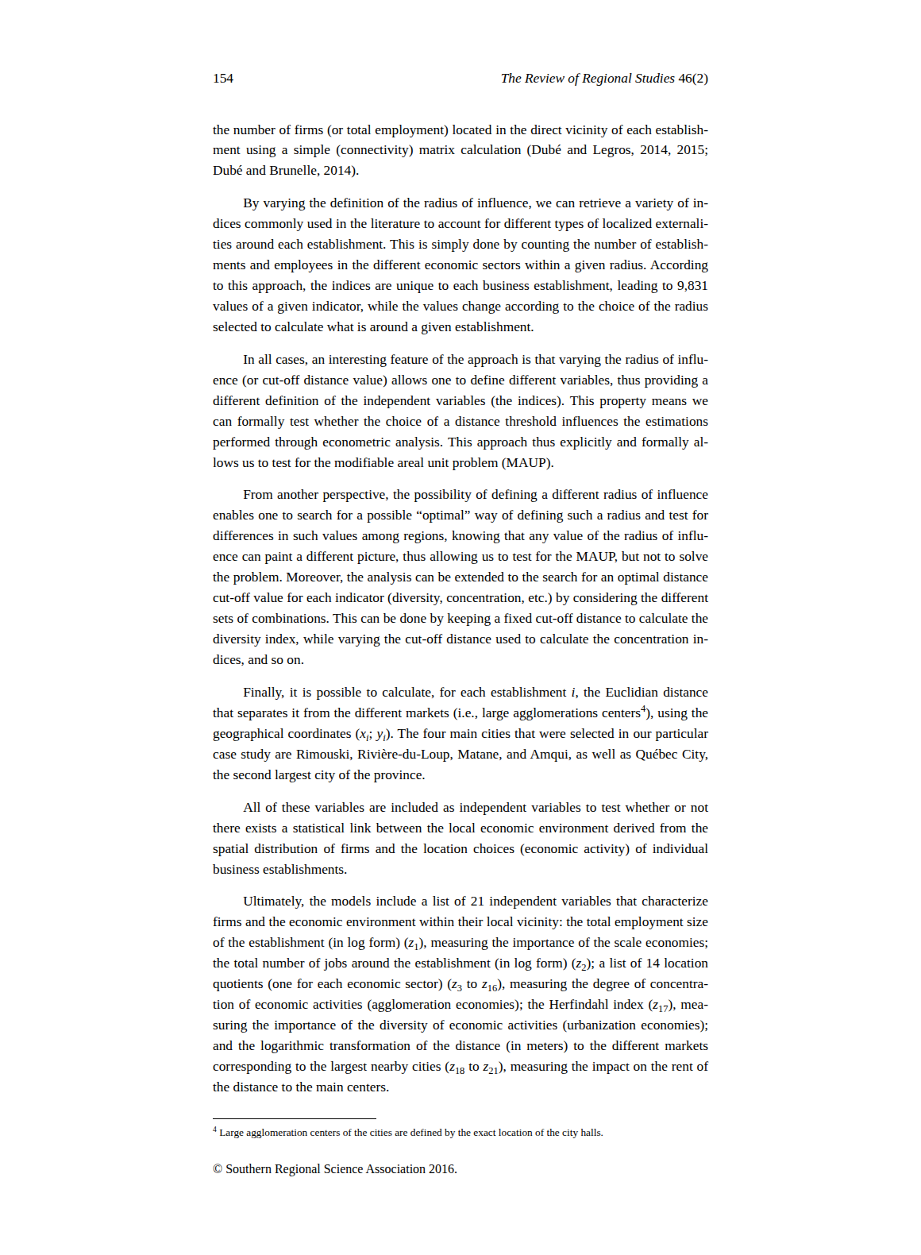154 The Review of Regional Studies 46(2)
the number of firms (or total employment) located in the direct vicinity of each establishment using a simple (connectivity) matrix calculation (Dubé and Legros, 2014, 2015; Dubé and Brunelle, 2014).
By varying the definition of the radius of influence, we can retrieve a variety of indices commonly used in the literature to account for different types of localized externalities around each establishment. This is simply done by counting the number of establishments and employees in the different economic sectors within a given radius. According to this approach, the indices are unique to each business establishment, leading to 9,831 values of a given indicator, while the values change according to the choice of the radius selected to calculate what is around a given establishment.
In all cases, an interesting feature of the approach is that varying the radius of influence (or cut-off distance value) allows one to define different variables, thus providing a different definition of the independent variables (the indices). This property means we can formally test whether the choice of a distance threshold influences the estimations performed through econometric analysis. This approach thus explicitly and formally allows us to test for the modifiable areal unit problem (MAUP).
From another perspective, the possibility of defining a different radius of influence enables one to search for a possible “optimal” way of defining such a radius and test for differences in such values among regions, knowing that any value of the radius of influence can paint a different picture, thus allowing us to test for the MAUP, but not to solve the problem. Moreover, the analysis can be extended to the search for an optimal distance cut-off value for each indicator (diversity, concentration, etc.) by considering the different sets of combinations. This can be done by keeping a fixed cut-off distance to calculate the diversity index, while varying the cut-off distance used to calculate the concentration indices, and so on.
Finally, it is possible to calculate, for each establishment i, the Euclidian distance that separates it from the different markets (i.e., large agglomerations centers4), using the geographical coordinates (xi; yi). The four main cities that were selected in our particular case study are Rimouski, Rivière-du-Loup, Matane, and Amqui, as well as Québec City, the second largest city of the province.
All of these variables are included as independent variables to test whether or not there exists a statistical link between the local economic environment derived from the spatial distribution of firms and the location choices (economic activity) of individual business establishments.
Ultimately, the models include a list of 21 independent variables that characterize firms and the economic environment within their local vicinity: the total employment size of the establishment (in log form) (z1), measuring the importance of the scale economies; the total number of jobs around the establishment (in log form) (z2); a list of 14 location quotients (one for each economic sector) (z3 to z16), measuring the degree of concentration of economic activities (agglomeration economies); the Herfindahl index (z17), measuring the importance of the diversity of economic activities (urbanization economies); and the logarithmic transformation of the distance (in meters) to the different markets corresponding to the largest nearby cities (z18 to z21), measuring the impact on the rent of the distance to the main centers.
4 Large agglomeration centers of the cities are defined by the exact location of the city halls.
© Southern Regional Science Association 2016.